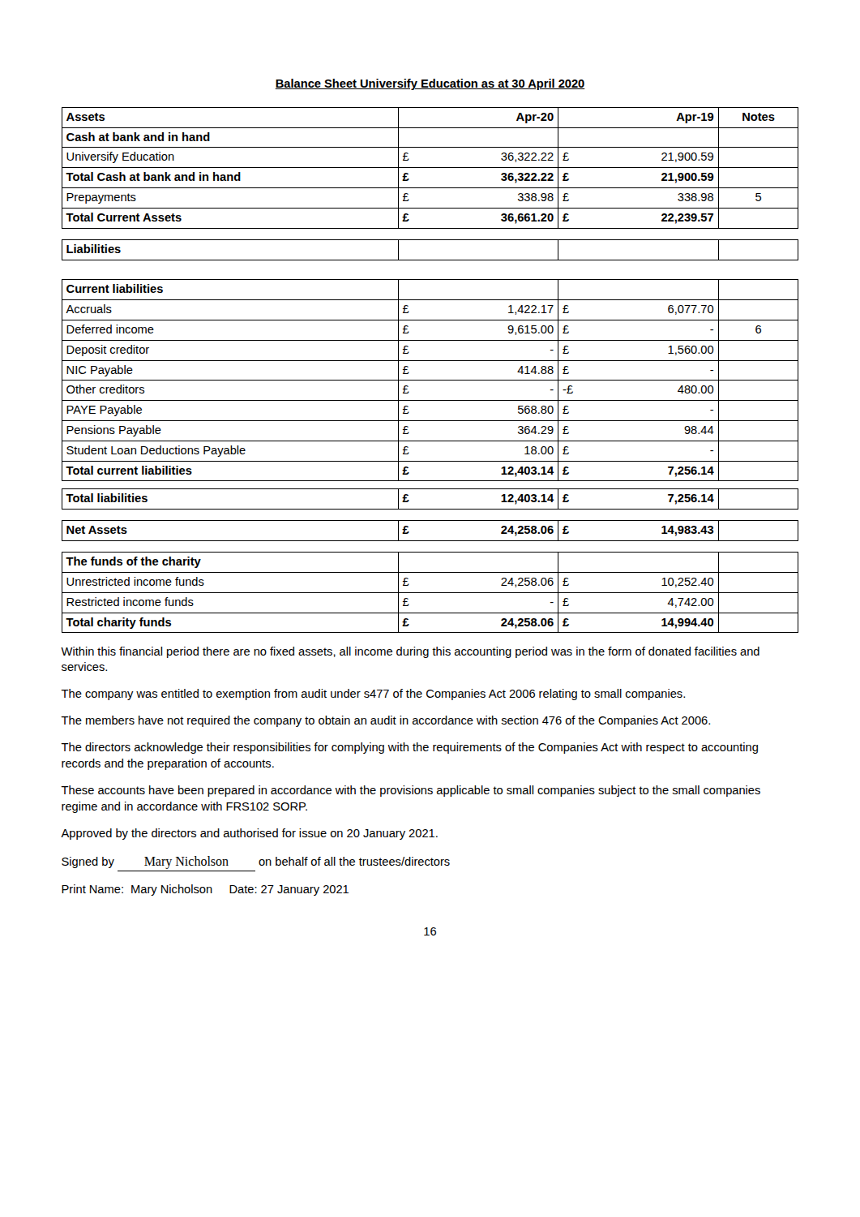Balance Sheet Universify Education as at 30 April 2020
| Assets | | Apr-20 | | Apr-19 | Notes |
| --- | --- | --- | --- | --- | --- |
| Cash at bank and in hand | | | | | |
| Universify Education | £ | 36,322.22 | £ | 21,900.59 | |
| Total Cash at bank and in hand | £ | 36,322.22 | £ | 21,900.59 | |
| Prepayments | £ | 338.98 | £ | 338.98 | 5 |
| Total Current Assets | £ | 36,661.20 | £ | 22,239.57 | |
| Liabilities | | | | | |
| Current liabilities | | | | | |
| Accruals | £ | 1,422.17 | £ | 6,077.70 | |
| Deferred income | £ | 9,615.00 | £ | - | 6 |
| Deposit creditor | £ | - | £ | 1,560.00 | |
| NIC Payable | £ | 414.88 | £ | - | |
| Other creditors | £ | - | -£ | 480.00 | |
| PAYE Payable | £ | 568.80 | £ | - | |
| Pensions Payable | £ | 364.29 | £ | 98.44 | |
| Student Loan Deductions Payable | £ | 18.00 | £ | - | |
| Total current liabilities | £ | 12,403.14 | £ | 7,256.14 | |
| Total liabilities | £ | 12,403.14 | £ | 7,256.14 | |
| Net Assets | £ | 24,258.06 | £ | 14,983.43 | |
| The funds of the charity | | | | | |
| Unrestricted income funds | £ | 24,258.06 | £ | 10,252.40 | |
| Restricted income funds | £ | - | £ | 4,742.00 | |
| Total charity funds | £ | 24,258.06 | £ | 14,994.40 | |
Within this financial period there are no fixed assets, all income during this accounting period was in the form of donated facilities and services.
The company was entitled to exemption from audit under s477 of the Companies Act 2006 relating to small companies.
The members have not required the company to obtain an audit in accordance with section 476 of the Companies Act 2006.
The directors acknowledge their responsibilities for complying with the requirements of the Companies Act with respect to accounting records and the preparation of accounts.
These accounts have been prepared in accordance with the provisions applicable to small companies subject to the small companies regime and in accordance with FRS102 SORP.
Approved by the directors and authorised for issue on 20 January 2021.
Signed by Mary Nicholson on behalf of all the trustees/directors
Print Name: Mary Nicholson Date: 27 January 2021
16